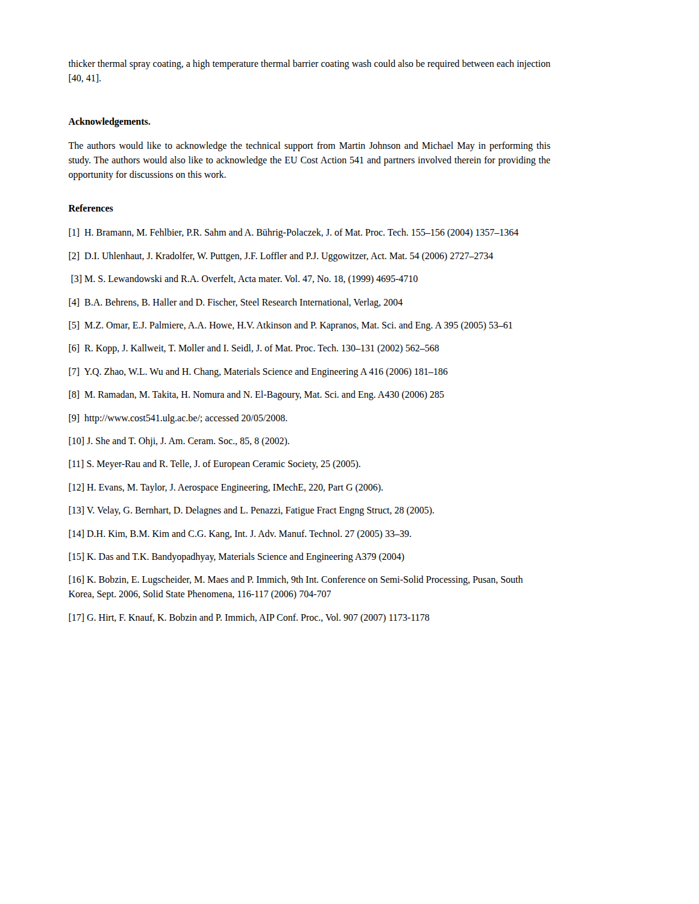thicker thermal spray coating, a high temperature thermal barrier coating wash could also be required between each injection [40, 41].
Acknowledgements.
The authors would like to acknowledge the technical support from Martin Johnson and Michael May in performing this study. The authors would also like to acknowledge the EU Cost Action 541 and partners involved therein for providing the opportunity for discussions on this work.
References
[1] H. Bramann, M. Fehlbier, P.R. Sahm and A. Bührig-Polaczek, J. of Mat. Proc. Tech. 155–156 (2004) 1357–1364
[2] D.I. Uhlenhaut, J. Kradolfer, W. Puttgen, J.F. Loffler and P.J. Uggowitzer, Act. Mat. 54 (2006) 2727–2734
[3] M. S. Lewandowski and R.A. Overfelt, Acta mater. Vol. 47, No. 18, (1999) 4695-4710
[4] B.A. Behrens, B. Haller and D. Fischer, Steel Research International, Verlag, 2004
[5] M.Z. Omar, E.J. Palmiere, A.A. Howe, H.V. Atkinson and P. Kapranos, Mat. Sci. and Eng. A 395 (2005) 53–61
[6] R. Kopp, J. Kallweit, T. Moller and I. Seidl, J. of Mat. Proc. Tech. 130–131 (2002) 562–568
[7] Y.Q. Zhao, W.L. Wu and H. Chang, Materials Science and Engineering A 416 (2006) 181–186
[8] M. Ramadan, M. Takita, H. Nomura and N. El-Bagoury, Mat. Sci. and Eng. A430 (2006) 285
[9] http://www.cost541.ulg.ac.be/; accessed 20/05/2008.
[10] J. She and T. Ohji, J. Am. Ceram. Soc., 85, 8 (2002).
[11] S. Meyer-Rau and R. Telle, J. of European Ceramic Society, 25 (2005).
[12] H. Evans, M. Taylor, J. Aerospace Engineering, IMechE, 220, Part G (2006).
[13] V. Velay, G. Bernhart, D. Delagnes and L. Penazzi, Fatigue Fract Engng Struct, 28 (2005).
[14] D.H. Kim, B.M. Kim and C.G. Kang, Int. J. Adv. Manuf. Technol. 27 (2005) 33–39.
[15] K. Das and T.K. Bandyopadhyay, Materials Science and Engineering A379 (2004)
[16] K. Bobzin, E. Lugscheider, M. Maes and P. Immich, 9th Int. Conference on Semi-Solid Processing, Pusan, South Korea, Sept. 2006, Solid State Phenomena, 116-117 (2006) 704-707
[17] G. Hirt, F. Knauf, K. Bobzin and P. Immich, AIP Conf. Proc., Vol. 907 (2007) 1173-1178